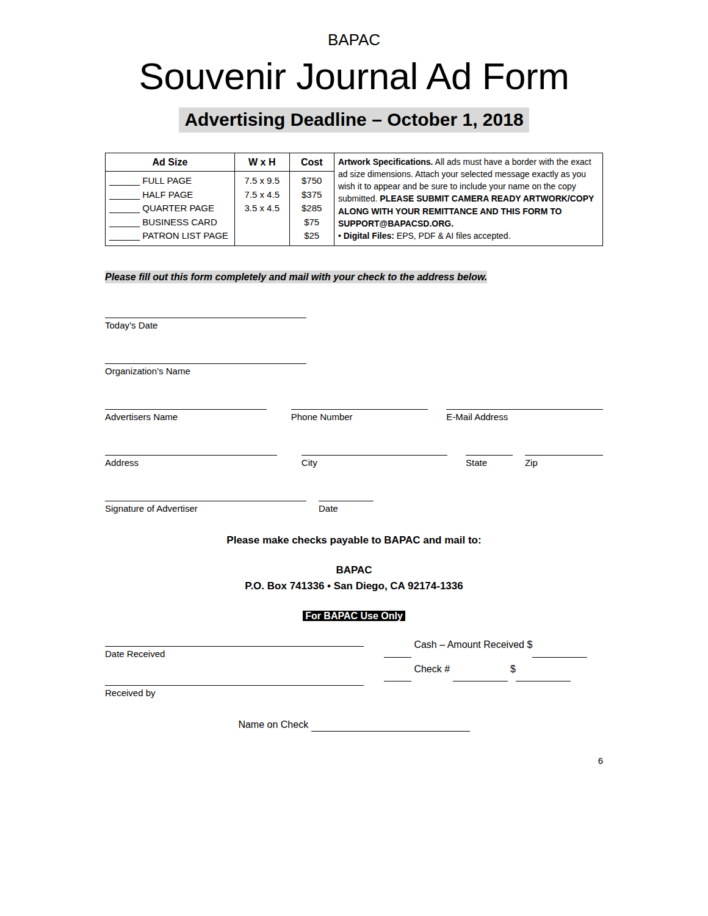BAPAC
Souvenir Journal Ad Form
Advertising Deadline – October 1, 2018
| Ad Size | W x H | Cost | Artwork Specifications. All ads must have a border with the exact ad size dimensions. Attach your selected message exactly as you wish it to appear and be sure to include your name on the copy submitted. PLEASE SUBMIT CAMERA READY ARTWORK/COPY ALONG WITH YOUR REMITTANCE AND THIS FORM TO SUPPORT@BAPACSD.ORG. • Digital Files: EPS, PDF & AI files accepted. |
| FULL PAGE HALF PAGE QUARTER PAGE BUSINESS CARD PATRON LIST PAGE | 7.5 x 9.5 7.5 x 4.5 3.5 x 4.5 | $750 $375 $285 $75 $25 |
Please fill out this form completely and mail with your check to the address below.
Today’s Date
Organization’s Name
Advertisers Name
Phone Number
E-Mail Address
Address
City
State
Zip
Signature of Advertiser
Date
Please make checks payable to BAPAC and mail to:
BAPAC
P.O. Box 741336 • San Diego, CA 92174-1336
For BAPAC Use Only
Date Received
Received by
Cash – Amount Received $
Check # $
Name on Check
6